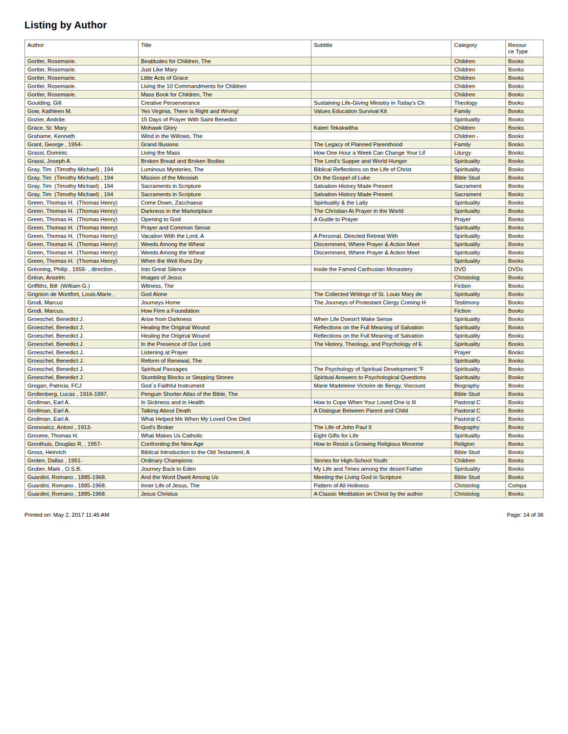Listing by Author
| Author | Title | Subtitle | Category | Resour ce Type |
| --- | --- | --- | --- | --- |
| Gortler, Rosemarie. | Beatitudes for Children, The | | Children | Books |
| Gortler, Rosemarie. | Just Like Mary | | Children | Books |
| Gortler, Rosemarie. | Little Acts of Grace | | Children | Books |
| Gortler, Rosemarie. | Living the 10 Commandments for Children | | Children | Books |
| Gortler, Rosemarie. | Mass Book for Children, The | | Children | Books |
| Goulding, Gill | Creative Perserverance | Sustaining Life-Giving Ministry in Today's Ch | Theology | Books |
| Gow, Kathleen M. | Yes Virginia, There is Right and Wrong! | Values Education Survival Kit | Family | Books |
| Gozier, Andrâe. | 15 Days of Prayer With Saint Benedict | | Spirituality | Books |
| Grace, Sr. Mary | Mohawk Glory | Kateri Tekakwitha | Children | Books |
| Grahame, Kenneth | Wind in the Willows, The | | Children - | Books |
| Grant, George , 1954- | Grand Illusions | The Legacy of Planned Parenthood | Family | Books |
| Grassi, Dominic. | Living the Mass | How One Hour a Week Can Change Your Lif | Liturgy | Books |
| Grassi, Joseph A. | Broken Bread and Broken Bodies | The Lord's Supper and World Hunger | Spirituality | Books |
| Gray, Tim (Timothy Michael) , 194 | Luminous Mysteries, The | Biblical Reflections on the Life of Christ | Spirituality | Books |
| Gray, Tim (Timothy Michael) , 194 | Mission of the Messiah | On the Gospel of Luke | Bible Stud | Books |
| Gray, Tim (Timothy Michael) , 194 | Sacraments in Scripture | Salvation History Made Present | Sacrament | Books |
| Gray, Tim (Timothy Michael) , 194 | Sacraments in Scripture | Salvation History Made Present | Sacrament | Books |
| Green, Thomas H. (Thomas Henry) | Come Down, Zacchaeus | Spirituality & the Laity | Spirituality | Books |
| Green, Thomas H. (Thomas Henry) | Darkness in the Marketplace | The Christian At Prayer in the World | Spirituality | Books |
| Green, Thomas H. (Thomas Henry) | Opening to God | A Guide to Prayer | Prayer | Books |
| Green, Thomas H. (Thomas Henry) | Prayer and Common Sense | | Spirituality | Books |
| Green, Thomas H. (Thomas Henry) | Vacation With the Lord, A | A Personal, Directed Retreat With | Spirituality | Books |
| Green, Thomas H. (Thomas Henry) | Weeds Among the Wheat | Discernment, Where Prayer & Action Meet | Spirituality | Books |
| Green, Thomas H. (Thomas Henry) | Weeds Among the Wheat | Discernment, Where Prayer & Action Meet | Spirituality | Books |
| Green, Thomas H. (Thomas Henry) | When the Well Runs Dry | | Spirituality | Books |
| Grèoning, Philip , 1959- , direction , | Into Great Silence | Insde the Famed Carthusian Monastery | DVD | DVDs |
| Grèun, Anselm. | Images of Jesus | | Christolog | Books |
| Griffiths, Bill (William G.) | Witness, The | | Fiction | Books |
| Grignion de Montfort, Louis-Marie , | God Alone | The Collected Writings of St. Louis Mary de | Spirituality | Books |
| Grodi, Marcus | Journeys Home | The Journeys of Protestant Clergy Coming H | Testimony | Books |
| Grodi, Marcus. | How Firm a Foundation | | Fiction | Books |
| Groeschel, Benedict J. | Arise from Darkness | When Life Doesn't Make Sense | Spirituality | Books |
| Groeschel, Benedict J. | Healing the Original Wound | Reflections on the Full Meaning of Salvation | Spirituality | Books |
| Groeschel, Benedict J. | Healing the Original Wound | Reflections on the Full Meaning of Salvation | Spirituality | Books |
| Groeschel, Benedict J. | In the Presence of Our Lord | The History, Theology, and Psychology of E | Spirituality | Books |
| Groeschel, Benedict J. | Listening at Prayer | | Prayer | Books |
| Groeschel, Benedict J. | Reform of Renewal, The | | Spirituality | Books |
| Groeschel, Benedict J. | Spiritual Passages | The Psychology of Spiritual Development "F | Spirituality | Books |
| Groeschel, Benedict J. | Stumbling Blocks or Stepping Stones | Spiritual Answers to Psychological Questions | Spirituality | Books |
| Grogan, Patricia, FCJ | God`s Faithful Instrument | Marie Madeleine Victoire de Bengy, Viscount | Biography | Books |
| Grollenberg, Lucas , 1916-1997. | Penguin Shorter Atlas of the Bible, The | | Bible Stud | Books |
| Grollman, Earl A. | In Sickness and in Health | How to Cope When Your Loved One is Ill | Pastoral C | Books |
| Grollman, Earl A. | Talking About Death | A Dialogue Between Parent and Child | Pastoral C | Books |
| Grollman, Earl A. | What Helped Me When My Loved One Died | | Pastoral C | Books |
| Gronowicz, Antoni , 1913- | God's Broker | The Life of John Paul II | Biography | Books |
| Groome, Thomas H. | What Makes Us Catholic | Eight Gifts for Life | Spirituality | Books |
| Groothuis, Douglas R. , 1957- | Confronting the New Age | How to Resist a Growing Religious Moveme | Religion | Books |
| Gross, Heinrich | Biblical Introduction to the Old Testament, A | | Bible Stud | Books |
| Groten, Dallas , 1951- | Ordinary Champions | Stories for High-School Youth | Children | Books |
| Gruber, Mark , O.S.B. | Journey Back to Eden | My Life and Times among the desert Father | Spirituality | Books |
| Guardini, Romano , 1885-1968. | And the Word Dwelt Among Us | Meeting the Living God in Scripture | Bible Stud | Books |
| Guardini, Romano , 1885-1968. | Inner Life of Jesus, The | Pattern of All Holiness | Christolog | Compa |
| Guardini, Romano , 1885-1968. | Jesus Christus | A Classic Meditation on Christ by the author | Christolog | Books |
Printed on: May 2, 2017 11:45 AM
Page: 14 of 36